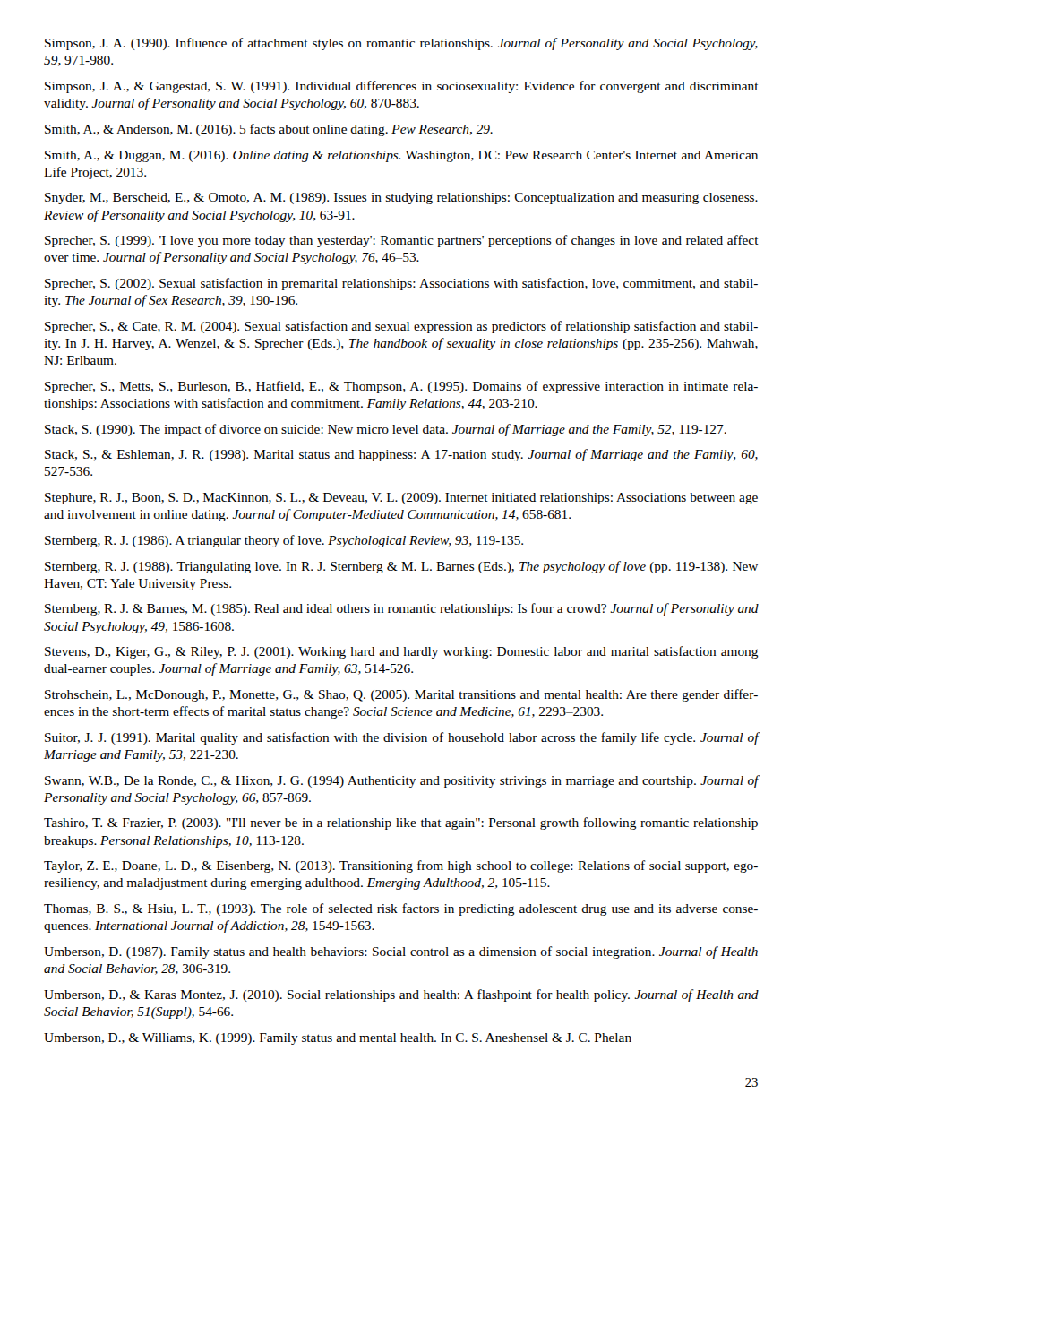Simpson, J. A. (1990). Influence of attachment styles on romantic relationships. Journal of Personality and Social Psychology, 59, 971-980.
Simpson, J. A., & Gangestad, S. W. (1991). Individual differences in sociosexuality: Evidence for convergent and discriminant validity. Journal of Personality and Social Psychology, 60, 870-883.
Smith, A., & Anderson, M. (2016). 5 facts about online dating. Pew Research, 29.
Smith, A., & Duggan, M. (2016). Online dating & relationships. Washington, DC: Pew Research Center's Internet and American Life Project, 2013.
Snyder, M., Berscheid, E., & Omoto, A. M. (1989). Issues in studying relationships: Conceptualization and measuring closeness. Review of Personality and Social Psychology, 10, 63-91.
Sprecher, S. (1999). 'I love you more today than yesterday': Romantic partners' perceptions of changes in love and related affect over time. Journal of Personality and Social Psychology, 76, 46–53.
Sprecher, S. (2002). Sexual satisfaction in premarital relationships: Associations with satisfaction, love, commitment, and stability. The Journal of Sex Research, 39, 190-196.
Sprecher, S., & Cate, R. M. (2004). Sexual satisfaction and sexual expression as predictors of relationship satisfaction and stability. In J. H. Harvey, A. Wenzel, & S. Sprecher (Eds.), The handbook of sexuality in close relationships (pp. 235-256). Mahwah, NJ: Erlbaum.
Sprecher, S., Metts, S., Burleson, B., Hatfield, E., & Thompson, A. (1995). Domains of expressive interaction in intimate relationships: Associations with satisfaction and commitment. Family Relations, 44, 203-210.
Stack, S. (1990). The impact of divorce on suicide: New micro level data. Journal of Marriage and the Family, 52, 119-127.
Stack, S., & Eshleman, J. R. (1998). Marital status and happiness: A 17-nation study. Journal of Marriage and the Family, 60, 527-536.
Stephure, R. J., Boon, S. D., MacKinnon, S. L., & Deveau, V. L. (2009). Internet initiated relationships: Associations between age and involvement in online dating. Journal of Computer-Mediated Communication, 14, 658-681.
Sternberg, R. J. (1986). A triangular theory of love. Psychological Review, 93, 119-135.
Sternberg, R. J. (1988). Triangulating love. In R. J. Sternberg & M. L. Barnes (Eds.), The psychology of love (pp. 119-138). New Haven, CT: Yale University Press.
Sternberg, R. J. & Barnes, M. (1985). Real and ideal others in romantic relationships: Is four a crowd? Journal of Personality and Social Psychology, 49, 1586-1608.
Stevens, D., Kiger, G., & Riley, P. J. (2001). Working hard and hardly working: Domestic labor and marital satisfaction among dual-earner couples. Journal of Marriage and Family, 63, 514-526.
Strohschein, L., McDonough, P., Monette, G., & Shao, Q. (2005). Marital transitions and mental health: Are there gender differences in the short-term effects of marital status change? Social Science and Medicine, 61, 2293–2303.
Suitor, J. J. (1991). Marital quality and satisfaction with the division of household labor across the family life cycle. Journal of Marriage and Family, 53, 221-230.
Swann, W.B., De la Ronde, C., & Hixon, J. G. (1994) Authenticity and positivity strivings in marriage and courtship. Journal of Personality and Social Psychology, 66, 857-869.
Tashiro, T. & Frazier, P. (2003). "I'll never be in a relationship like that again": Personal growth following romantic relationship breakups. Personal Relationships, 10, 113-128.
Taylor, Z. E., Doane, L. D., & Eisenberg, N. (2013). Transitioning from high school to college: Relations of social support, ego-resiliency, and maladjustment during emerging adulthood. Emerging Adulthood, 2, 105-115.
Thomas, B. S., & Hsiu, L. T., (1993). The role of selected risk factors in predicting adolescent drug use and its adverse consequences. International Journal of Addiction, 28, 1549-1563.
Umberson, D. (1987). Family status and health behaviors: Social control as a dimension of social integration. Journal of Health and Social Behavior, 28, 306-319.
Umberson, D., & Karas Montez, J. (2010). Social relationships and health: A flashpoint for health policy. Journal of Health and Social Behavior, 51(Suppl), 54-66.
Umberson, D., & Williams, K. (1999). Family status and mental health. In C. S. Aneshensel & J. C. Phelan
23